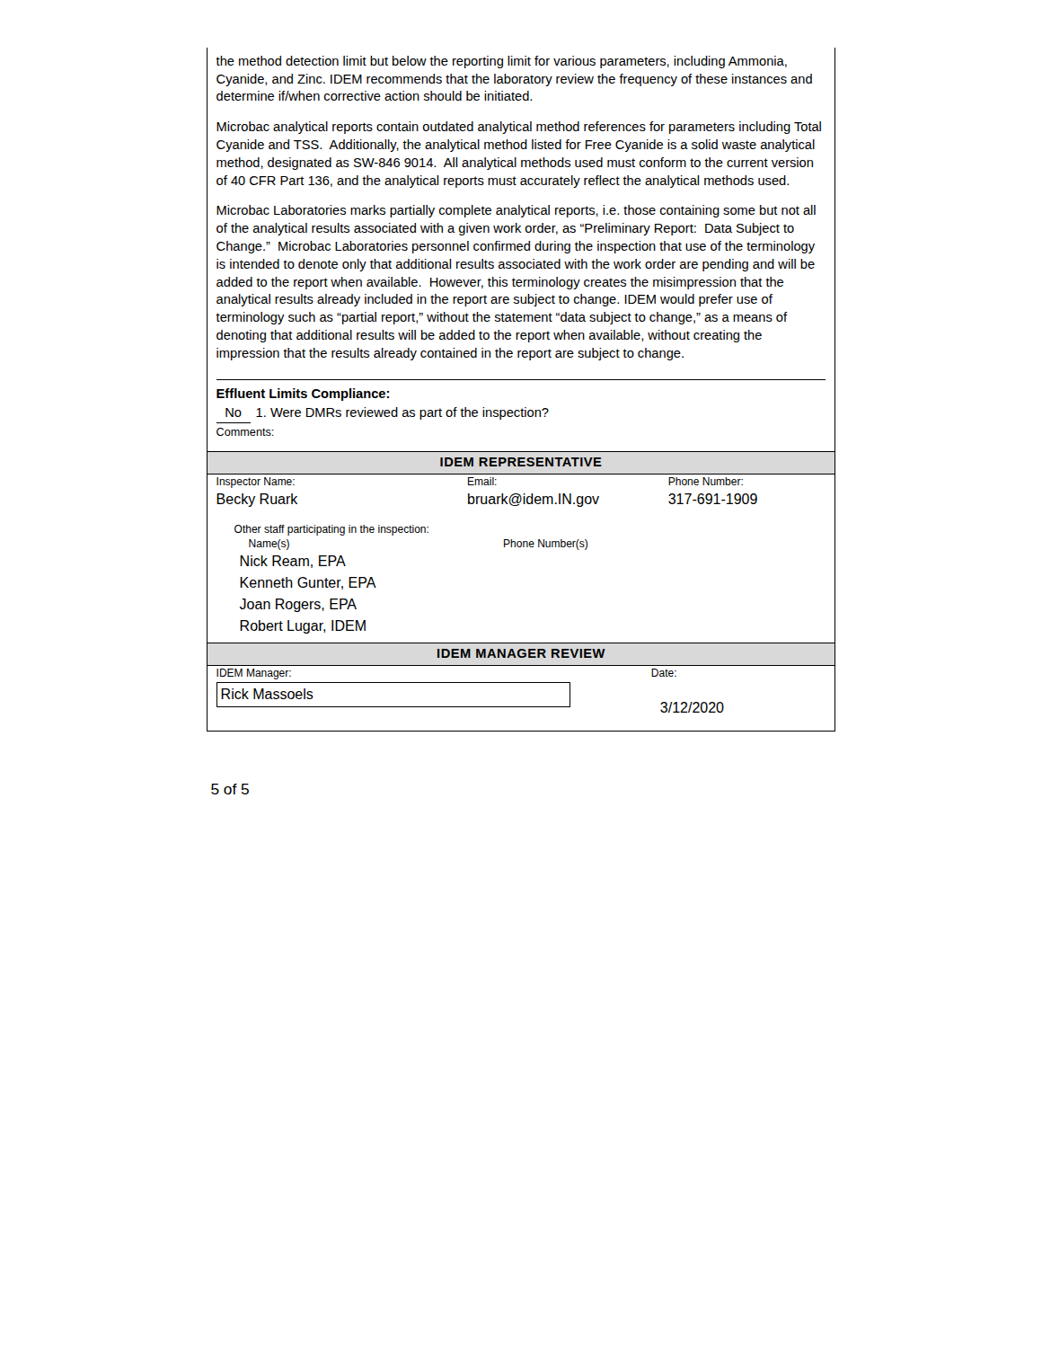the method detection limit but below the reporting limit for various parameters, including Ammonia, Cyanide, and Zinc. IDEM recommends that the laboratory review the frequency of these instances and determine if/when corrective action should be initiated.
Microbac analytical reports contain outdated analytical method references for parameters including Total Cyanide and TSS. Additionally, the analytical method listed for Free Cyanide is a solid waste analytical method, designated as SW-846 9014. All analytical methods used must conform to the current version of 40 CFR Part 136, and the analytical reports must accurately reflect the analytical methods used.
Microbac Laboratories marks partially complete analytical reports, i.e. those containing some but not all of the analytical results associated with a given work order, as “Preliminary Report: Data Subject to Change.” Microbac Laboratories personnel confirmed during the inspection that use of the terminology is intended to denote only that additional results associated with the work order are pending and will be added to the report when available. However, this terminology creates the misimpression that the analytical results already included in the report are subject to change. IDEM would prefer use of terminology such as “partial report,” without the statement “data subject to change,” as a means of denoting that additional results will be added to the report when available, without creating the impression that the results already contained in the report are subject to change.
Effluent Limits Compliance:
No 1. Were DMRs reviewed as part of the inspection?
Comments:
IDEM REPRESENTATIVE
| Inspector Name: Becky Ruark | Email: bruark@idem.IN.gov | Phone Number: 317-691-1909 |
Other staff participating in the inspection:
| Name(s) | Phone Number(s) |
Nick Ream, EPA
Kenneth Gunter, EPA
Joan Rogers, EPA
Robert Lugar, IDEM
IDEM MANAGER REVIEW
| IDEM Manager: | Date: |
| Rick Massoels | 3/12/2020 |
5 of 5